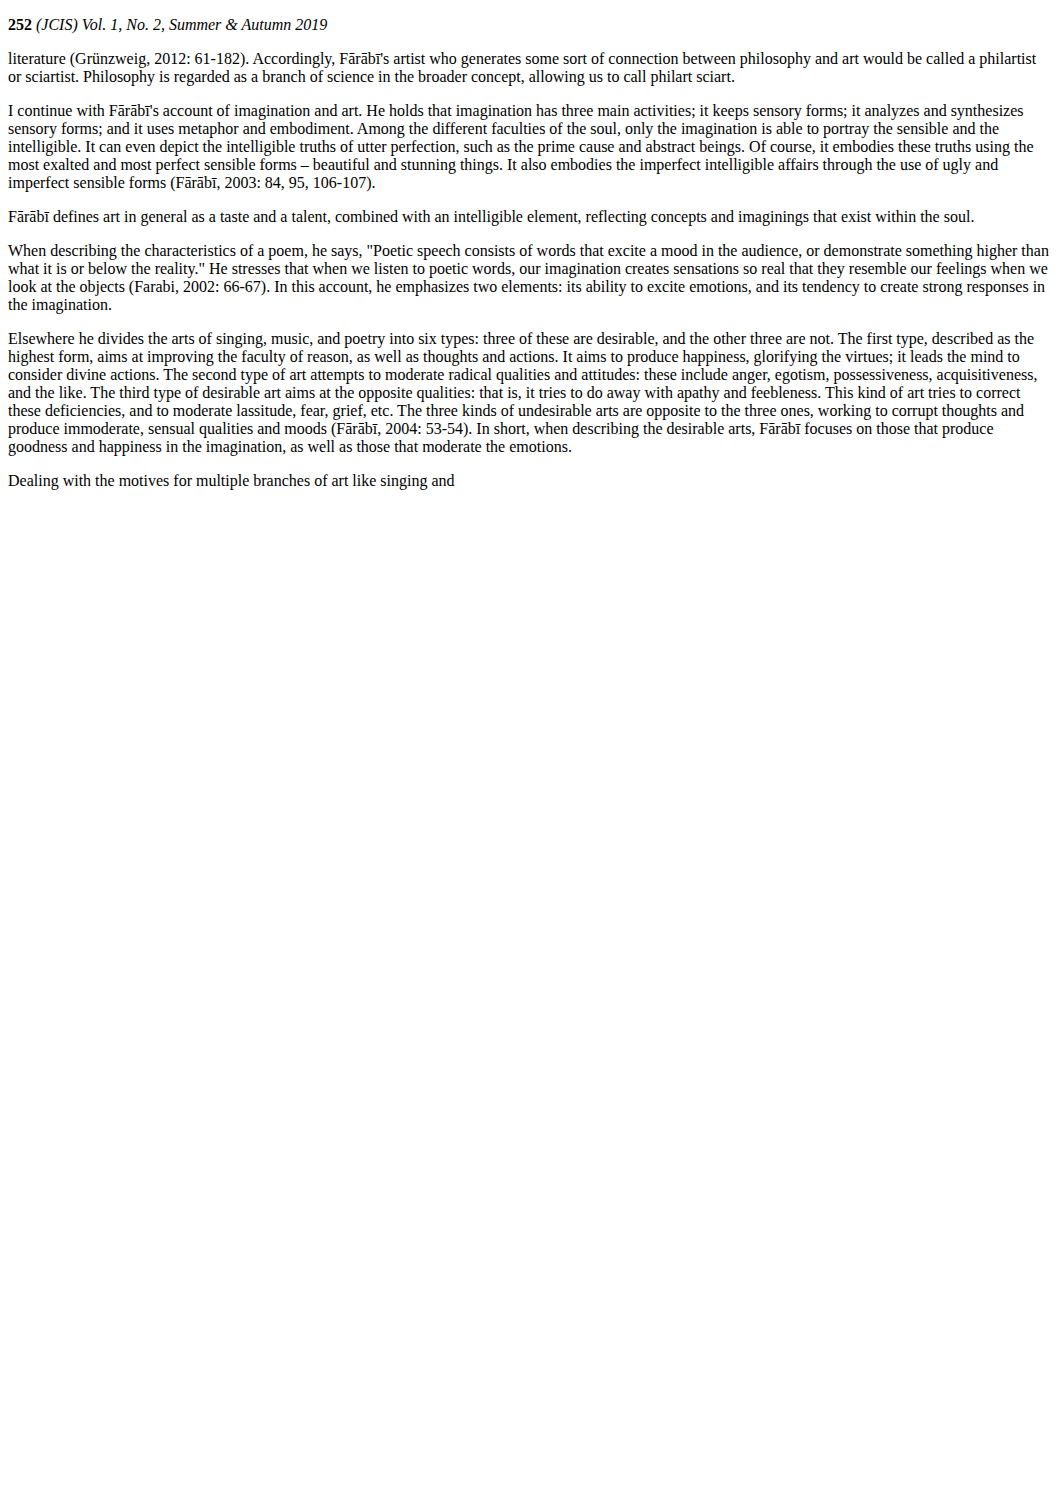252 (JCIS) Vol. 1, No. 2, Summer & Autumn 2019
literature (Grünzweig, 2012: 61-182). Accordingly, Fārābī's artist who generates some sort of connection between philosophy and art would be called a philartist or sciartist. Philosophy is regarded as a branch of science in the broader concept, allowing us to call philart sciart.
I continue with Fārābī's account of imagination and art. He holds that imagination has three main activities; it keeps sensory forms; it analyzes and synthesizes sensory forms; and it uses metaphor and embodiment. Among the different faculties of the soul, only the imagination is able to portray the sensible and the intelligible. It can even depict the intelligible truths of utter perfection, such as the prime cause and abstract beings. Of course, it embodies these truths using the most exalted and most perfect sensible forms – beautiful and stunning things. It also embodies the imperfect intelligible affairs through the use of ugly and imperfect sensible forms (Fārābī, 2003: 84, 95, 106-107).
Fārābī defines art in general as a taste and a talent, combined with an intelligible element, reflecting concepts and imaginings that exist within the soul.
When describing the characteristics of a poem, he says, "Poetic speech consists of words that excite a mood in the audience, or demonstrate something higher than what it is or below the reality." He stresses that when we listen to poetic words, our imagination creates sensations so real that they resemble our feelings when we look at the objects (Farabi, 2002: 66-67). In this account, he emphasizes two elements: its ability to excite emotions, and its tendency to create strong responses in the imagination.
Elsewhere he divides the arts of singing, music, and poetry into six types: three of these are desirable, and the other three are not. The first type, described as the highest form, aims at improving the faculty of reason, as well as thoughts and actions. It aims to produce happiness, glorifying the virtues; it leads the mind to consider divine actions. The second type of art attempts to moderate radical qualities and attitudes: these include anger, egotism, possessiveness, acquisitiveness, and the like. The third type of desirable art aims at the opposite qualities: that is, it tries to do away with apathy and feebleness. This kind of art tries to correct these deficiencies, and to moderate lassitude, fear, grief, etc. The three kinds of undesirable arts are opposite to the three ones, working to corrupt thoughts and produce immoderate, sensual qualities and moods (Fārābī, 2004: 53-54). In short, when describing the desirable arts, Fārābī focuses on those that produce goodness and happiness in the imagination, as well as those that moderate the emotions.
Dealing with the motives for multiple branches of art like singing and